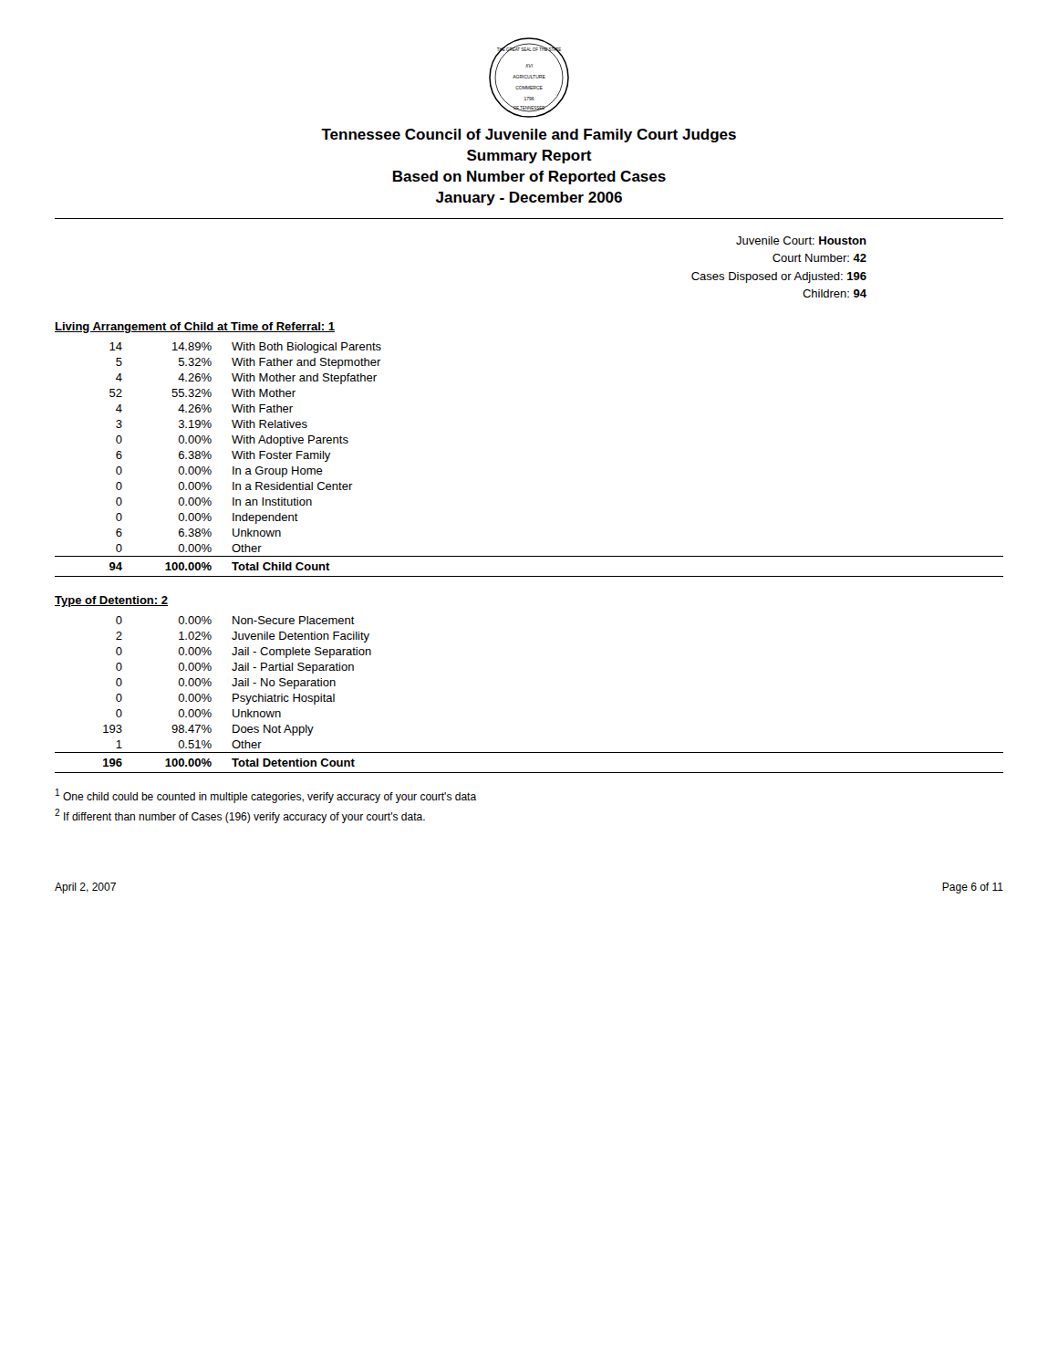THE GREAT SEAL OF THE STATE OF TENNESSEE XVI AGRICULTURE COMMERCE 1796
Tennessee Council of Juvenile and Family Court Judges
Summary Report
Based on Number of Reported Cases
January - December 2006
Juvenile Court: Houston
Court Number: 42
Cases Disposed or Adjusted: 196
Children: 94
Living Arrangement of Child at Time of Referral: 1
| 14 | 14.89% | With Both Biological Parents |
| 5 | 5.32% | With Father and Stepmother |
| 4 | 4.26% | With Mother and Stepfather |
| 52 | 55.32% | With Mother |
| 4 | 4.26% | With Father |
| 3 | 3.19% | With Relatives |
| 0 | 0.00% | With Adoptive Parents |
| 6 | 6.38% | With Foster Family |
| 0 | 0.00% | In a Group Home |
| 0 | 0.00% | In a Residential Center |
| 0 | 0.00% | In an Institution |
| 0 | 0.00% | Independent |
| 6 | 6.38% | Unknown |
| 0 | 0.00% | Other |
| 94 | 100.00% | Total Child Count |
Type of Detention: 2
| 0 | 0.00% | Non-Secure Placement |
| 2 | 1.02% | Juvenile Detention Facility |
| 0 | 0.00% | Jail - Complete Separation |
| 0 | 0.00% | Jail - Partial Separation |
| 0 | 0.00% | Jail - No Separation |
| 0 | 0.00% | Psychiatric Hospital |
| 0 | 0.00% | Unknown |
| 193 | 98.47% | Does Not Apply |
| 1 | 0.51% | Other |
| 196 | 100.00% | Total Detention Count |
1 One child could be counted in multiple categories, verify accuracy of your court's data
2 If different than number of Cases (196) verify accuracy of your court's data.
April 2, 2007
Page 6 of 11